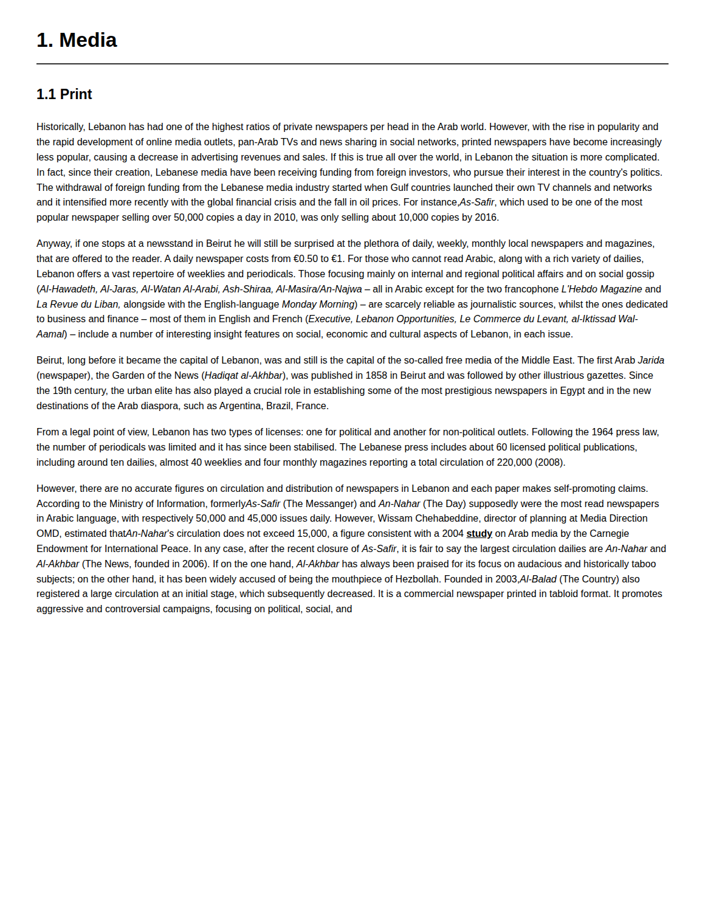1. Media
1.1 Print
Historically, Lebanon has had one of the highest ratios of private newspapers per head in the Arab world. However, with the rise in popularity and the rapid development of online media outlets, pan-Arab TVs and news sharing in social networks, printed newspapers have become increasingly less popular, causing a decrease in advertising revenues and sales. If this is true all over the world, in Lebanon the situation is more complicated. In fact, since their creation, Lebanese media have been receiving funding from foreign investors, who pursue their interest in the country's politics. The withdrawal of foreign funding from the Lebanese media industry started when Gulf countries launched their own TV channels and networks and it intensified more recently with the global financial crisis and the fall in oil prices. For instance,As-Safir, which used to be one of the most popular newspaper selling over 50,000 copies a day in 2010, was only selling about 10,000 copies by 2016.
Anyway, if one stops at a newsstand in Beirut he will still be surprised at the plethora of daily, weekly, monthly local newspapers and magazines, that are offered to the reader. A daily newspaper costs from €0.50 to €1. For those who cannot read Arabic, along with a rich variety of dailies, Lebanon offers a vast repertoire of weeklies and periodicals. Those focusing mainly on internal and regional political affairs and on social gossip (Al-Hawadeth, Al-Jaras, Al-Watan Al-Arabi, Ash-Shiraa, Al-Masira/An-Najwa – all in Arabic except for the two francophone L'Hebdo Magazine and La Revue du Liban, alongside with the English-language Monday Morning) – are scarcely reliable as journalistic sources, whilst the ones dedicated to business and finance – most of them in English and French (Executive, Lebanon Opportunities, Le Commerce du Levant, al-Iktissad Wal-Aamal) – include a number of interesting insight features on social, economic and cultural aspects of Lebanon, in each issue.
Beirut, long before it became the capital of Lebanon, was and still is the capital of the so-called free media of the Middle East. The first Arab Jarida (newspaper), the Garden of the News (Hadiqat al-Akhbar), was published in 1858 in Beirut and was followed by other illustrious gazettes. Since the 19th century, the urban elite has also played a crucial role in establishing some of the most prestigious newspapers in Egypt and in the new destinations of the Arab diaspora, such as Argentina, Brazil, France.
From a legal point of view, Lebanon has two types of licenses: one for political and another for non-political outlets. Following the 1964 press law, the number of periodicals was limited and it has since been stabilised. The Lebanese press includes about 60 licensed political publications, including around ten dailies, almost 40 weeklies and four monthly magazines reporting a total circulation of 220,000 (2008).
However, there are no accurate figures on circulation and distribution of newspapers in Lebanon and each paper makes self-promoting claims. According to the Ministry of Information, formerlyAs-Safir (The Messanger) and An-Nahar (The Day) supposedly were the most read newspapers in Arabic language, with respectively 50,000 and 45,000 issues daily. However, Wissam Chehabeddine, director of planning at Media Direction OMD, estimated thatAn-Nahar's circulation does not exceed 15,000, a figure consistent with a 2004 study on Arab media by the Carnegie Endowment for International Peace. In any case, after the recent closure of As-Safir, it is fair to say the largest circulation dailies are An-Nahar and Al-Akhbar (The News, founded in 2006). If on the one hand, Al-Akhbar has always been praised for its focus on audacious and historically taboo subjects; on the other hand, it has been widely accused of being the mouthpiece of Hezbollah. Founded in 2003,Al-Balad (The Country) also registered a large circulation at an initial stage, which subsequently decreased. It is a commercial newspaper printed in tabloid format. It promotes aggressive and controversial campaigns, focusing on political, social, and